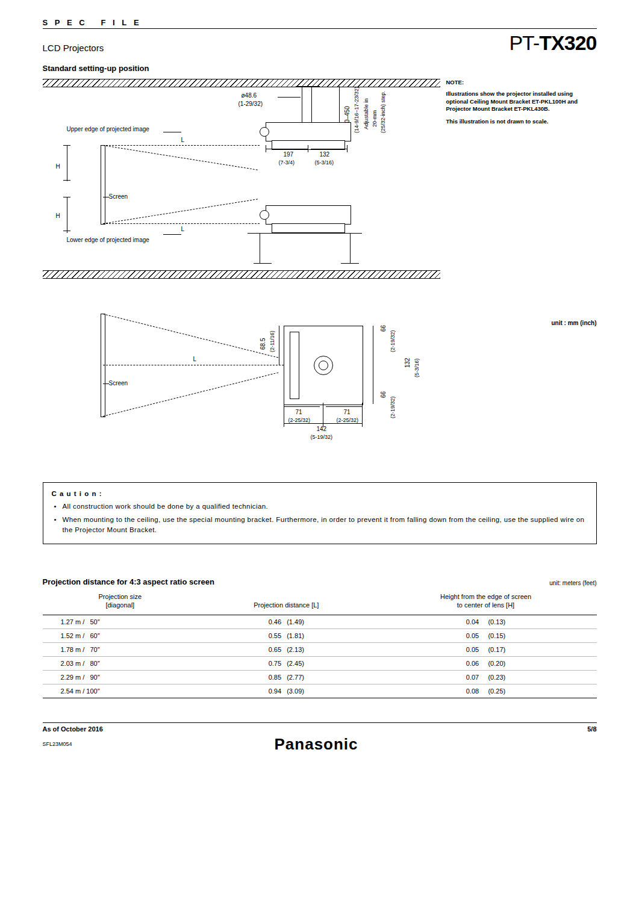S P E C F I L E
LCD Projectors
PT-TX320
Standard setting-up position
NOTE:
Illustrations show the projector installed using optional Ceiling Mount Bracket ET-PKL100H and Projector Mount Bracket ET-PKL430B.
This illustration is not drawn to scale.
unit : mm (inch)
ø48.6
(1-29/32)
370–450
(14-9/16–17-23/32)
Adjustable in
20-mm
(25/32-inch) step.
197
132
(7-3/4)
(5-3/16)
Upper edge of projected image
L
H
Screen
H
L
Lower edge of projected image
Screen
L
68.5
(2-11/16)
66
(2-19/32)
66
(2-19/32)
132
(5-3/16)
71
(2-25/32)
71
(2-25/32)
142
(5-19/32)
C a u t i o n :
All construction work should be done by a qualified technician.
When mounting to the ceiling, use the special mounting bracket. Furthermore, in order to prevent it from falling down from the ceiling, use the supplied wire on the Projector Mount Bracket.
Projection distance for 4:3 aspect ratio screen
unit: meters (feet)
| Projection size [diagonal] | Projection distance [L] | Height from the edge of screen to center of lens [H] |
| --- | --- | --- |
| 1.27 m / 50″ | 0.46 (1.49) | 0.04 (0.13) |
| 1.52 m / 60″ | 0.55 (1.81) | 0.05 (0.15) |
| 1.78 m / 70″ | 0.65 (2.13) | 0.05 (0.17) |
| 2.03 m / 80″ | 0.75 (2.45) | 0.06 (0.20) |
| 2.29 m / 90″ | 0.85 (2.77) | 0.07 (0.23) |
| 2.54 m / 100″ | 0.94 (3.09) | 0.08 (0.25) |
As of October 2016
5/8
SFL23M054
Panasonic